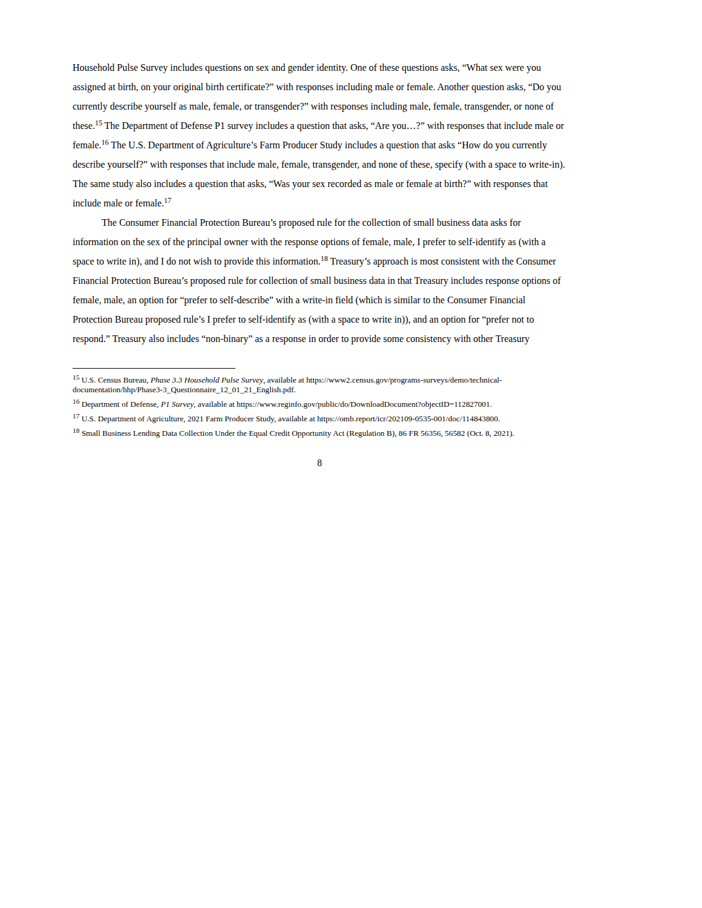Household Pulse Survey includes questions on sex and gender identity. One of these questions asks, “What sex were you assigned at birth, on your original birth certificate?” with responses including male or female. Another question asks, “Do you currently describe yourself as male, female, or transgender?” with responses including male, female, transgender, or none of these.15 The Department of Defense P1 survey includes a question that asks, “Are you…?” with responses that include male or female.16 The U.S. Department of Agriculture’s Farm Producer Study includes a question that asks “How do you currently describe yourself?” with responses that include male, female, transgender, and none of these, specify (with a space to write-in). The same study also includes a question that asks, “Was your sex recorded as male or female at birth?” with responses that include male or female.17
The Consumer Financial Protection Bureau’s proposed rule for the collection of small business data asks for information on the sex of the principal owner with the response options of female, male, I prefer to self-identify as (with a space to write in), and I do not wish to provide this information.18 Treasury’s approach is most consistent with the Consumer Financial Protection Bureau’s proposed rule for collection of small business data in that Treasury includes response options of female, male, an option for “prefer to self-describe” with a write-in field (which is similar to the Consumer Financial Protection Bureau proposed rule’s I prefer to self-identify as (with a space to write in)), and an option for “prefer not to respond.” Treasury also includes “non-binary” as a response in order to provide some consistency with other Treasury
15 U.S. Census Bureau, Phase 3.3 Household Pulse Survey, available at https://www2.census.gov/programs-surveys/demo/technical-documentation/hhp/Phase3-3_Questionnaire_12_01_21_English.pdf.
16 Department of Defense, P1 Survey, available at https://www.reginfo.gov/public/do/DownloadDocument?objectID=112827001.
17 U.S. Department of Agriculture, 2021 Farm Producer Study, available at https://omb.report/icr/202109-0535-001/doc/114843800.
18 Small Business Lending Data Collection Under the Equal Credit Opportunity Act (Regulation B), 86 FR 56356, 56582 (Oct. 8, 2021).
8